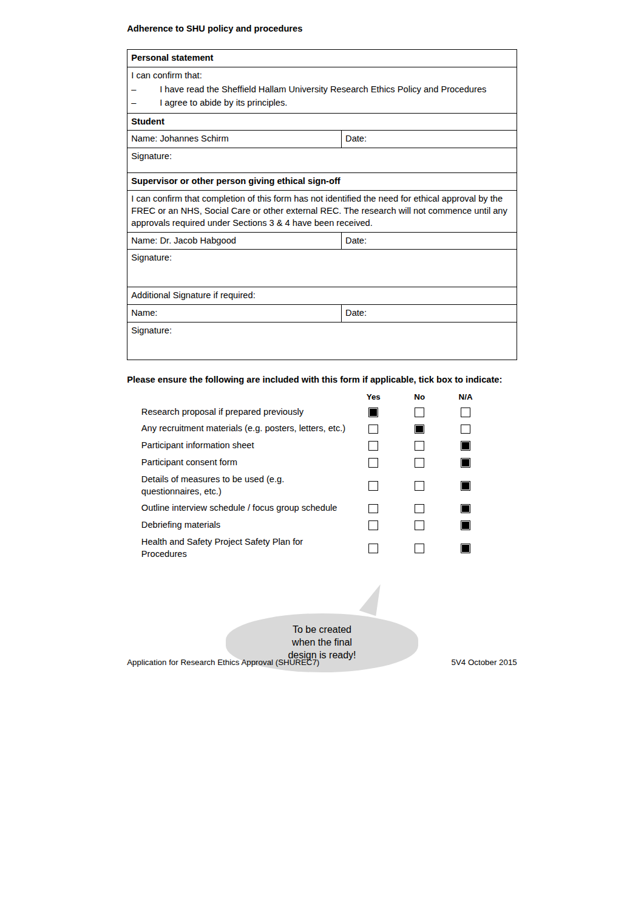Adherence to SHU policy and procedures
| Personal statement |
| I can confirm that: I have read the Sheffield Hallam University Research Ethics Policy and Procedures I agree to abide by its principles. |
| Student |
| Name: Johannes Schirm | Date: |
| Signature: |
| Supervisor or other person giving ethical sign-off |
| I can confirm that completion of this form has not identified the need for ethical approval by the FREC or an NHS, Social Care or other external REC. The research will not commence until any approvals required under Sections 3 & 4 have been received. |
| Name: Dr. Jacob Habgood | Date: |
| Signature: |
| Additional Signature if required: |
| Name: | Date: |
| Signature: |
Please ensure the following are included with this form if applicable, tick box to indicate:
| | Yes | No | N/A |
| --- | --- | --- | --- |
| Research proposal if prepared previously | | | |
| Any recruitment materials (e.g. posters, letters, etc.) | | | |
| Participant information sheet | | | |
| Participant consent form | | | |
| Details of measures to be used (e.g. questionnaires, etc.) | | | |
| Outline interview schedule / focus group schedule | | | |
| Debriefing materials | | | |
| Health and Safety Project Safety Plan for Procedures | | | |
To be created
when the final
design is ready!
Application for Research Ethics Approval (SHUREC7)
5
V4 October 2015